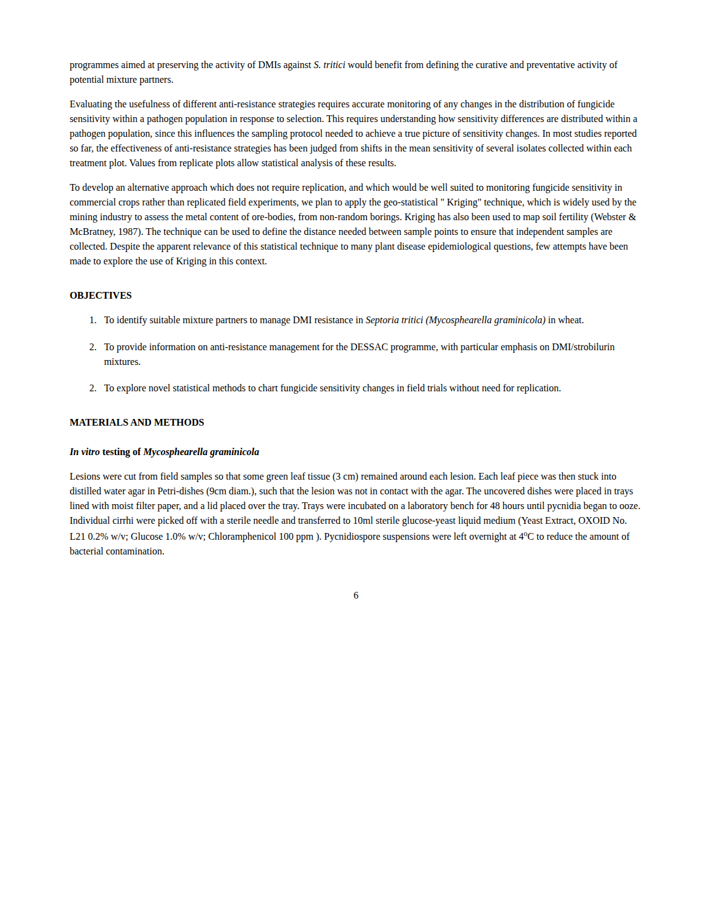programmes aimed at preserving the activity of DMIs against S. tritici would benefit from defining the curative and preventative activity of potential mixture partners.
Evaluating the usefulness of different anti-resistance strategies requires accurate monitoring of any changes in the distribution of fungicide sensitivity within a pathogen population in response to selection. This requires understanding how sensitivity differences are distributed within a pathogen population, since this influences the sampling protocol needed to achieve a true picture of sensitivity changes. In most studies reported so far, the effectiveness of anti-resistance strategies has been judged from shifts in the mean sensitivity of several isolates collected within each treatment plot. Values from replicate plots allow statistical analysis of these results.
To develop an alternative approach which does not require replication, and which would be well suited to monitoring fungicide sensitivity in commercial crops rather than replicated field experiments, we plan to apply the geo-statistical " Kriging" technique, which is widely used by the mining industry to assess the metal content of ore-bodies, from non-random borings. Kriging has also been used to map soil fertility (Webster & McBratney, 1987). The technique can be used to define the distance needed between sample points to ensure that independent samples are collected. Despite the apparent relevance of this statistical technique to many plant disease epidemiological questions, few attempts have been made to explore the use of Kriging in this context.
OBJECTIVES
To identify suitable mixture partners to manage DMI resistance in Septoria tritici (Mycosphearella graminicola) in wheat.
To provide information on anti-resistance management for the DESSAC programme, with particular emphasis on DMI/strobilurin mixtures.
To explore novel statistical methods to chart fungicide sensitivity changes in field trials without need for replication.
MATERIALS AND METHODS
In vitro testing of Mycosphearella graminicola
Lesions were cut from field samples so that some green leaf tissue (3 cm) remained around each lesion. Each leaf piece was then stuck into distilled water agar in Petri-dishes (9cm diam.), such that the lesion was not in contact with the agar. The uncovered dishes were placed in trays lined with moist filter paper, and a lid placed over the tray. Trays were incubated on a laboratory bench for 48 hours until pycnidia began to ooze. Individual cirrhi were picked off with a sterile needle and transferred to 10ml sterile glucose-yeast liquid medium (Yeast Extract, OXOID No. L21 0.2% w/v; Glucose 1.0% w/v; Chloramphenicol 100 ppm ). Pycnidiospore suspensions were left overnight at 4oC to reduce the amount of bacterial contamination.
6